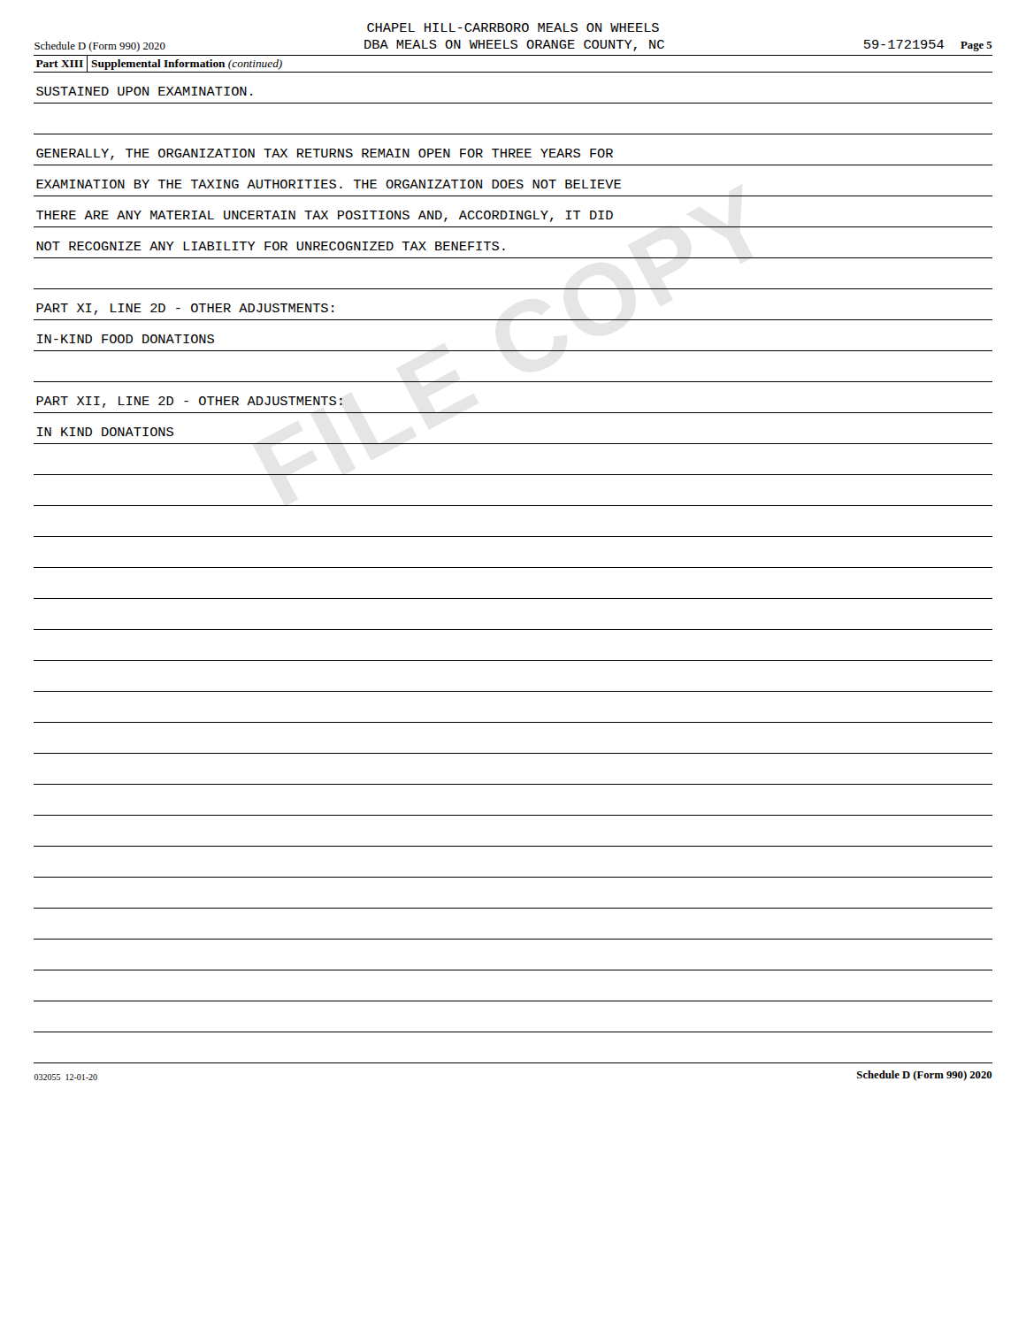FILE COPY
CHAPEL HILL-CARRBORO MEALS ON WHEELS
Schedule D (Form 990) 2020
DBA MEALS ON WHEELS ORANGE COUNTY, NC
59-1721954 Page 5
Part XIII
Supplemental Information (continued)
SUSTAINED UPON EXAMINATION.
GENERALLY, THE ORGANIZATION TAX RETURNS REMAIN OPEN FOR THREE YEARS FOR
EXAMINATION BY THE TAXING AUTHORITIES. THE ORGANIZATION DOES NOT BELIEVE
THERE ARE ANY MATERIAL UNCERTAIN TAX POSITIONS AND, ACCORDINGLY, IT DID
NOT RECOGNIZE ANY LIABILITY FOR UNRECOGNIZED TAX BENEFITS.
PART XI, LINE 2D - OTHER ADJUSTMENTS:
IN-KIND FOOD DONATIONS
PART XII, LINE 2D - OTHER ADJUSTMENTS:
IN KIND DONATIONS
032055 12-01-20
Schedule D (Form 990) 2020